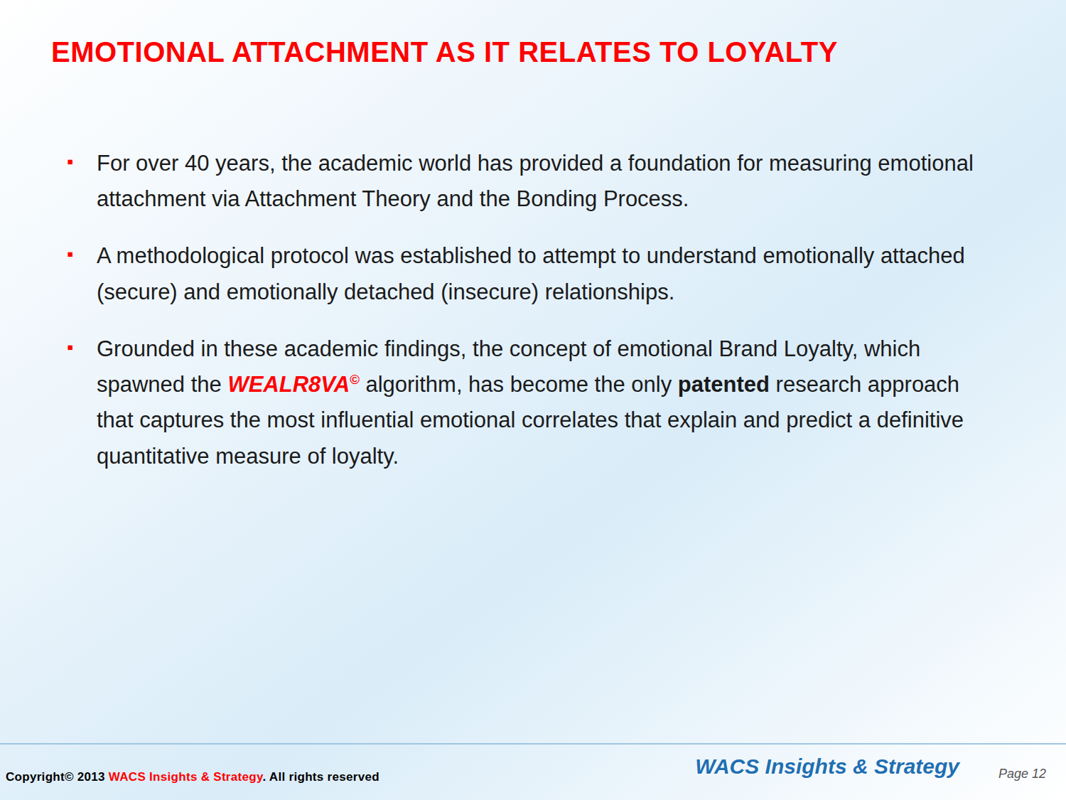EMOTIONAL ATTACHMENT AS IT RELATES TO LOYALTY
For over 40 years, the academic world has provided a foundation for measuring emotional attachment via Attachment Theory and the Bonding Process.
A methodological protocol was established to attempt to understand emotionally attached (secure) and emotionally detached (insecure) relationships.
Grounded in these academic findings, the concept of emotional Brand Loyalty, which spawned the WEALR8VA© algorithm, has become the only patented research approach that captures the most influential emotional correlates that explain and predict a definitive quantitative measure of loyalty.
Copyright© 2013 WACS Insights & Strategy. All rights reserved
WACS Insights & Strategy
Page 12